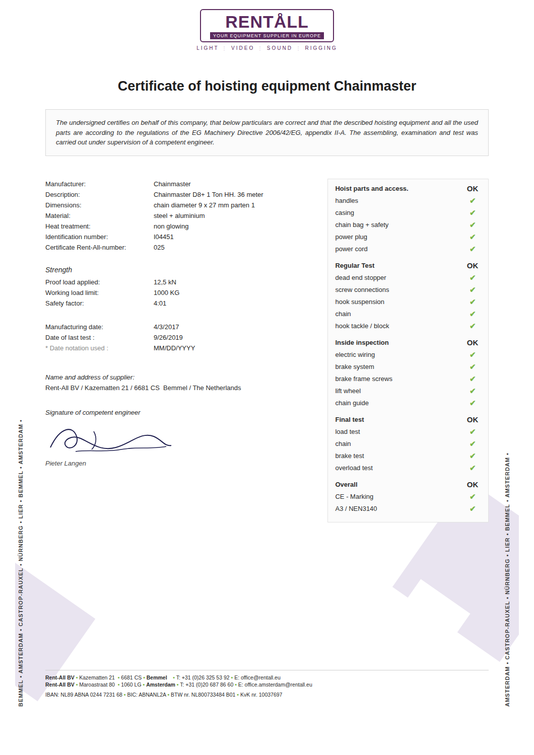BEMMEL • AMSTERDAM • CASTROP-RAUXEL • NÜRNBERG • LIER • BEMMEL • AMSTERDAM •
AMSTERDAM • CASTROP-RAUXEL • NÜRNBERG • LIER • BEMMEL • AMSTERDAM •
RENTÅLL
YOUR EQUIPMENT SUPPLIER IN EUROPE
LIGHT ⋮ VIDEO ⋮ SOUND ⋮ RIGGING
Certificate of hoisting equipment Chainmaster
The undersigned certifies on behalf of this company, that below particulars are correct and that the described hoisting equipment and all the used parts are according to the regulations of the EG Machinery Directive 2006/42/EG, appendix II-A. The assembling, examination and test was carried out under supervision of à competent engineer.
| Manufacturer: | Chainmaster |
| Description: | Chainmaster D8+ 1 Ton HH. 36 meter |
| Dimensions: | chain diameter 9 x 27 mm parten 1 |
| Material: | steel + aluminium |
| Heat treatment: | non glowing |
| Identification number: | I04451 |
| Certificate Rent-All-number: | 025 |
Strength
| Proof load applied: | 12,5 kN |
| Working load limit: | 1000 KG |
| Safety factor: | 4:01 |
| Manufacturing date: | 4/3/2017 |
| Date of last test : | 9/26/2019 |
| * Date notation used : | MM/DD/YYYY |
Name and address of supplier:
Rent-All BV / Kazematten 21 / 6681 CS Bemmel / The Netherlands
Signature of competent engineer
Pieter Langen
| Hoist parts and access. | OK |
| handles | ✔ |
| casing | ✔ |
| chain bag + safety | ✔ |
| power plug | ✔ |
| power cord | ✔ |
| Regular Test | OK |
| dead end stopper | ✔ |
| screw connections | ✔ |
| hook suspension | ✔ |
| chain | ✔ |
| hook tackle / block | ✔ |
| Inside inspection | OK |
| electric wiring | ✔ |
| brake system | ✔ |
| brake frame screws | ✔ |
| lift wheel | ✔ |
| chain guide | ✔ |
| Final test | OK |
| load test | ✔ |
| chain | ✔ |
| brake test | ✔ |
| overload test | ✔ |
| Overall | OK |
| CE - Marking | ✔ |
| A3 / NEN3140 | ✔ |
Rent-All BV • Kazematten 21 • 6681 CS • Bemmel • T: +31 (0)26 325 53 92 • E: office@rentall.eu
Rent-All BV • Maroastraat 80 • 1060 LG • Amsterdam • T: +31 (0)20 687 86 60 • E: office.amsterdam@rentall.eu
IBAN: NL89 ABNA 0244 7231 68 • BIC: ABNANL2A • BTW nr. NL800733484 B01 • KvK nr. 10037697